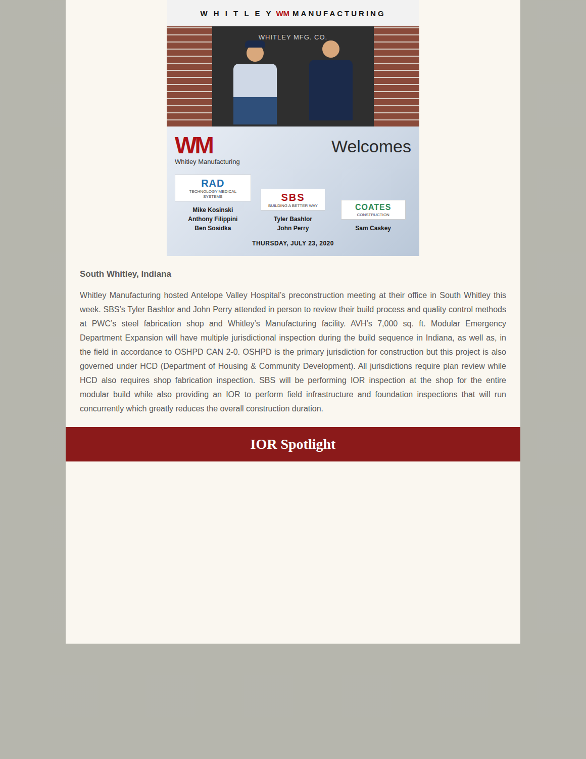W H I T L E Y WM MANUFACTURING
WHITLEY MFG. CO.
WM
Whitley Manufacturing
Welcomes
RAD
TECHNOLOGY MEDICAL SYSTEMS
Mike Kosinski
Anthony Filippini
Ben Sosidka
SBS
BUILDING A BETTER WAY
Tyler Bashlor
John Perry
COATES
CONSTRUCTION
Sam Caskey
THURSDAY, JULY 23, 2020
South Whitley, Indiana
Whitley Manufacturing hosted Antelope Valley Hospital’s preconstruction meeting at their office in South Whitley this week. SBS’s Tyler Bashlor and John Perry attended in person to review their build process and quality control methods at PWC’s steel fabrication shop and Whitley’s Manufacturing facility. AVH’s 7,000 sq. ft. Modular Emergency Department Expansion will have multiple jurisdictional inspection during the build sequence in Indiana, as well as, in the field in accordance to OSHPD CAN 2-0. OSHPD is the primary jurisdiction for construction but this project is also governed under HCD (Department of Housing & Community Development). All jurisdictions require plan review while HCD also requires shop fabrication inspection. SBS will be performing IOR inspection at the shop for the entire modular build while also providing an IOR to perform field infrastructure and foundation inspections that will run concurrently which greatly reduces the overall construction duration.
IOR Spotlight